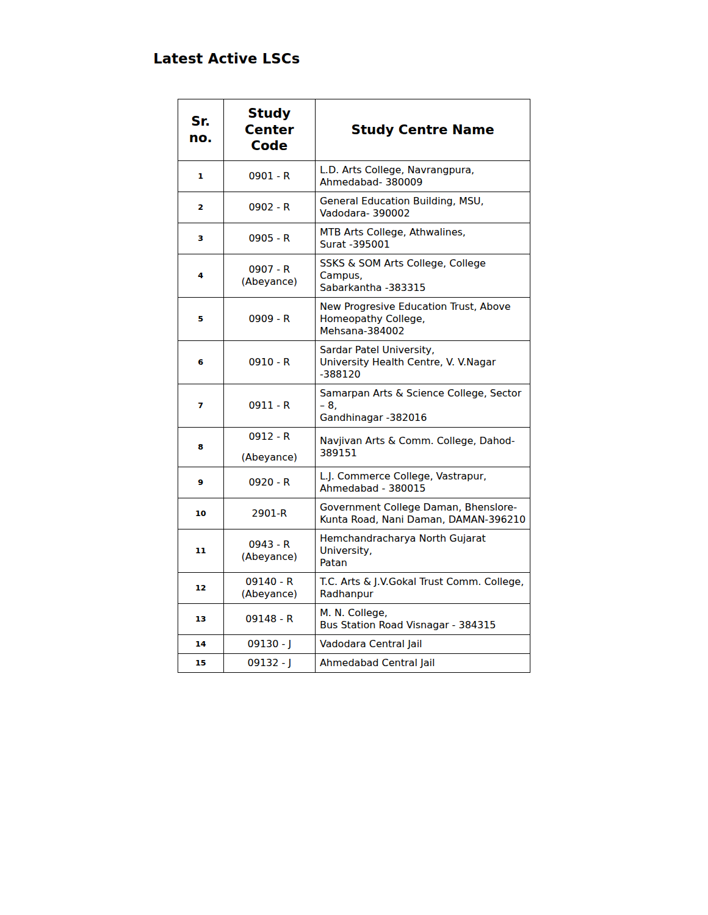Latest Active LSCs
| Sr. no. | Study Center Code | Study Centre Name |
| --- | --- | --- |
| 1 | 0901 - R | L.D. Arts College, Navrangpura, Ahmedabad- 380009 |
| 2 | 0902 - R | General Education Building, MSU, Vadodara- 390002 |
| 3 | 0905 - R | MTB Arts College, Athwalines, Surat -395001 |
| 4 | 0907 - R (Abeyance) | SSKS & SOM Arts College, College Campus, Sabarkantha -383315 |
| 5 | 0909 - R | New Progresive Education Trust, Above Homeopathy College, Mehsana-384002 |
| 6 | 0910 - R | Sardar Patel University, University Health Centre, V. V.Nagar -388120 |
| 7 | 0911 - R | Samarpan Arts & Science College, Sector – 8, Gandhinagar -382016 |
| 8 | 0912 - R (Abeyance) | Navjivan Arts & Comm. College, Dahod- 389151 |
| 9 | 0920 - R | L.J. Commerce College, Vastrapur, Ahmedabad - 380015 |
| 10 | 2901-R | Government College Daman, Bhenslore-Kunta Road, Nani Daman, DAMAN-396210 |
| 11 | 0943 - R (Abeyance) | Hemchandracharya North Gujarat University, Patan |
| 12 | 09140 - R (Abeyance) | T.C. Arts & J.V.Gokal Trust Comm. College, Radhanpur |
| 13 | 09148 - R | M. N. College, Bus Station Road Visnagar - 384315 |
| 14 | 09130 - J | Vadodara Central Jail |
| 15 | 09132 - J | Ahmedabad Central Jail |